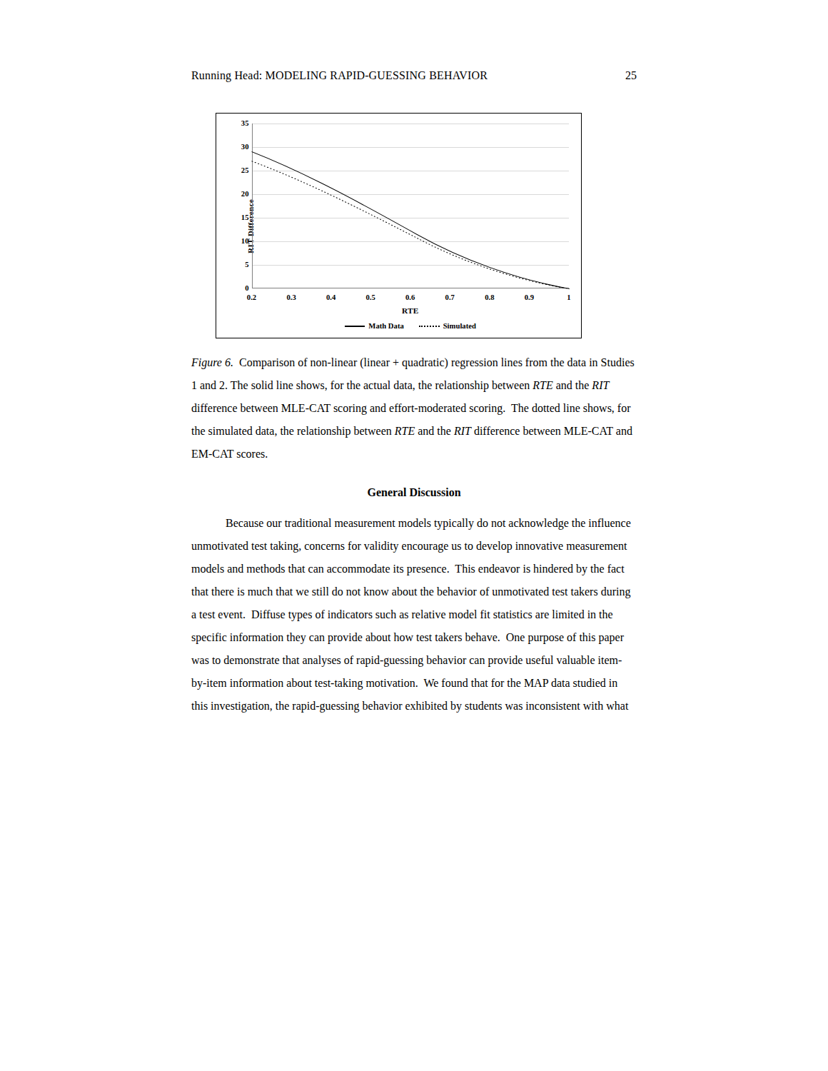Running Head: MODELING RAPID-GUESSING BEHAVIOR 25
RIT Difference
35
30
25
20
15
10
5
0
0.2
0.3
0.4
0.5
0.6
0.7
0.8
0.9
1
RTE
Math Data Simulated
Figure 6. Comparison of non-linear (linear + quadratic) regression lines from the data in Studies 1 and 2. The solid line shows, for the actual data, the relationship between RTE and the RIT difference between MLE-CAT scoring and effort-moderated scoring. The dotted line shows, for the simulated data, the relationship between RTE and the RIT difference between MLE-CAT and EM-CAT scores.
General Discussion
Because our traditional measurement models typically do not acknowledge the influence unmotivated test taking, concerns for validity encourage us to develop innovative measurement models and methods that can accommodate its presence. This endeavor is hindered by the fact that there is much that we still do not know about the behavior of unmotivated test takers during a test event. Diffuse types of indicators such as relative model fit statistics are limited in the specific information they can provide about how test takers behave. One purpose of this paper was to demonstrate that analyses of rapid-guessing behavior can provide useful valuable item-by-item information about test-taking motivation. We found that for the MAP data studied in this investigation, the rapid-guessing behavior exhibited by students was inconsistent with what